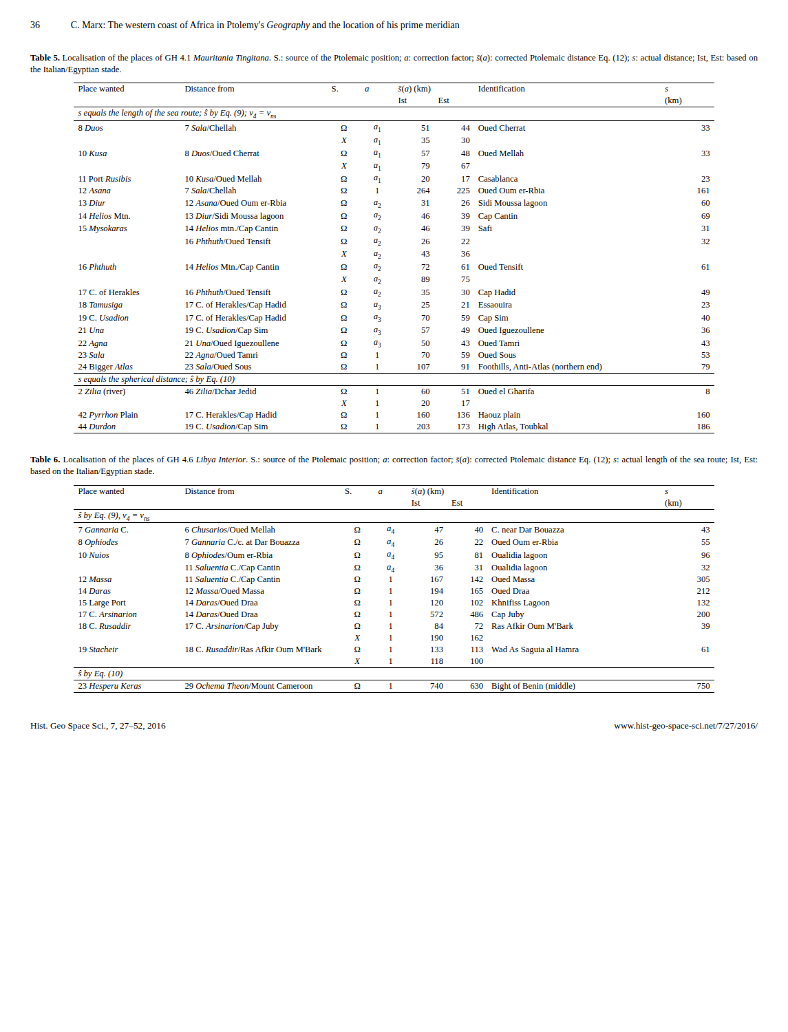36
C. Marx: The western coast of Africa in Ptolemy's Geography and the location of his prime meridian
Table 5. Localisation of the places of GH 4.1 Mauritania Tingitana. S.: source of the Ptolemaic position; a: correction factor; s̄(a): corrected Ptolemaic distance Eq. (12); s: actual distance; Ist, Est: based on the Italian/Egyptian stade.
| Place wanted | Distance from | S. | a | s̄ ( a ) (km) | Identification | s |
| --- | --- | --- | --- | --- | --- | --- |
| | | | | Ist | Est | | (km) |
| s equals the length of the sea route; ŝ by Eq. (9); v 4 = v ns |
| 8 Duos | 7 Sala /Chellah | Ω | a 1 | 51 | 44 | Oued Cherrat | 33 |
| | | X | a 1 | 35 | 30 | | |
| 10 Kusa | 8 Duos /Oued Cherrat | Ω | a 1 | 57 | 48 | Oued Mellah | 33 |
| | | X | a 1 | 79 | 67 | | |
| 11 Port Rusibis | 10 Kusa /Oued Mellah | Ω | a 1 | 20 | 17 | Casablanca | 23 |
| 12 Asana | 7 Sala /Chellah | Ω | 1 | 264 | 225 | Oued Oum er-Rbia | 161 |
| 13 Diur | 12 Asana /Oued Oum er-Rbia | Ω | a 2 | 31 | 26 | Sidi Moussa lagoon | 60 |
| 14 Helios Mtn. | 13 Diur /Sidi Moussa lagoon | Ω | a 2 | 46 | 39 | Cap Cantin | 69 |
| 15 Mysokaras | 14 Helios mtn./Cap Cantin | Ω | a 2 | 46 | 39 | Safi | 31 |
| | 16 Phthuth /Oued Tensift | Ω | a 2 | 26 | 22 | | 32 |
| | | X | a 2 | 43 | 36 | | |
| 16 Phthuth | 14 Helios Mtn./Cap Cantin | Ω | a 2 | 72 | 61 | Oued Tensift | 61 |
| | | X | a 2 | 89 | 75 | | |
| 17 C. of Herakles | 16 Phthuth /Oued Tensift | Ω | a 2 | 35 | 30 | Cap Hadid | 49 |
| 18 Tamusiga | 17 C. of Herakles/Cap Hadid | Ω | a 3 | 25 | 21 | Essaouira | 23 |
| 19 C. Usadion | 17 C. of Herakles/Cap Hadid | Ω | a 3 | 70 | 59 | Cap Sim | 40 |
| 21 Una | 19 C. Usadion /Cap Sim | Ω | a 3 | 57 | 49 | Oued Iguezoullene | 36 |
| 22 Agna | 21 Una /Oued Iguezoullene | Ω | a 3 | 50 | 43 | Oued Tamri | 43 |
| 23 Sala | 22 Agna /Oued Tamri | Ω | 1 | 70 | 59 | Oued Sous | 53 |
| 24 Bigger Atlas | 23 Sala /Oued Sous | Ω | 1 | 107 | 91 | Foothills, Anti-Atlas (northern end) | 79 |
| s equals the spherical distance; ŝ by Eq. (10) |
| 2 Zilia (river) | 46 Zilia /Dchar Jedid | Ω | 1 | 60 | 51 | Oued el Gharifa | 8 |
| | | X | 1 | 20 | 17 | | |
| 42 Pyrrhon Plain | 17 C. Herakles/Cap Hadid | Ω | 1 | 160 | 136 | Haouz plain | 160 |
| 44 Durdon | 19 C. Usadion /Cap Sim | Ω | 1 | 203 | 173 | High Atlas, Toubkal | 186 |
Table 6. Localisation of the places of GH 4.6 Libya Interior. S.: source of the Ptolemaic position; a: correction factor; s̄(a): corrected Ptolemaic distance Eq. (12); s: actual length of the sea route; Ist, Est: based on the Italian/Egyptian stade.
| Place wanted | Distance from | S. | a | s̄ ( a ) (km) | Identification | s |
| --- | --- | --- | --- | --- | --- | --- |
| | | | | Ist | Est | | (km) |
| ŝ by Eq. (9), v 4 = v ns |
| 7 Gannaria C. | 6 Chusarios /Oued Mellah | Ω | a 4 | 47 | 40 | C. near Dar Bouazza | 43 |
| 8 Ophiodes | 7 Gannaria C./c. at Dar Bouazza | Ω | a 4 | 26 | 22 | Oued Oum er-Rbia | 55 |
| 10 Nuios | 8 Ophiodes /Oum er-Rbia | Ω | a 4 | 95 | 81 | Oualidia lagoon | 96 |
| | 11 Saluentia C./Cap Cantin | Ω | a 4 | 36 | 31 | Oualidia lagoon | 32 |
| 12 Massa | 11 Saluentia C./Cap Cantin | Ω | 1 | 167 | 142 | Oued Massa | 305 |
| 14 Daras | 12 Massa /Oued Massa | Ω | 1 | 194 | 165 | Oued Draa | 212 |
| 15 Large Port | 14 Daras /Oued Draa | Ω | 1 | 120 | 102 | Khnifiss Lagoon | 132 |
| 17 C. Arsinarion | 14 Daras /Oued Draa | Ω | 1 | 572 | 486 | Cap Juby | 200 |
| 18 C. Rusaddir | 17 C. Arsinarion /Cap Juby | Ω | 1 | 84 | 72 | Ras Afkir Oum M'Bark | 39 |
| | | X | 1 | 190 | 162 | | |
| 19 Stacheir | 18 C. Rusaddir /Ras Afkir Oum M'Bark | Ω | 1 | 133 | 113 | Wad As Saguia al Hamra | 61 |
| | | X | 1 | 118 | 100 | | |
| ŝ by Eq. (10) |
| 23 Hesperu Keras | 29 Ochema Theon /Mount Cameroon | Ω | 1 | 740 | 630 | Bight of Benin (middle) | 750 |
Hist. Geo Space Sci., 7, 27–52, 2016
www.hist-geo-space-sci.net/7/27/2016/